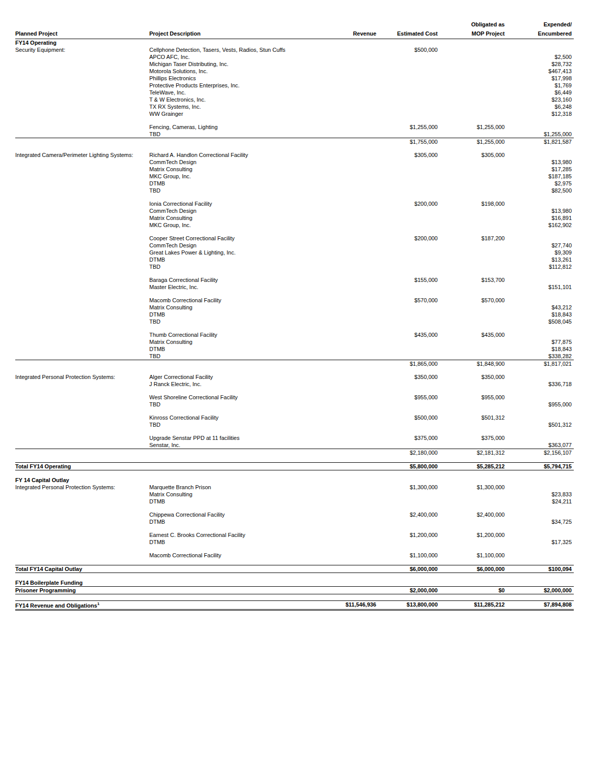| | | | | Obligated as | Expended/ |
| --- | --- | --- | --- | --- | --- |
| Planned Project | Project Description | Revenue | Estimated Cost | MOP Project | Encumbered |
| FY14 Operating | | | | | |
| Security Equipment: | Cellphone Detection, Tasers, Vests, Radios, Stun Cuffs | | $500,000 | | |
| | APCO AFC, Inc. | | | | $2,500 |
| | Michigan Taser Distributing, Inc. | | | | $28,732 |
| | Motorola Solutions, Inc. | | | | $467,413 |
| | Phillips Electronics | | | | $17,998 |
| | Protective Products Enterprises, Inc. | | | | $1,769 |
| | TeleWave, Inc. | | | | $6,449 |
| | T & W Electronics, Inc. | | | | $23,160 |
| | TX RX Systems, Inc. | | | | $6,248 |
| | WW Grainger | | | | $12,318 |
| | Fencing, Cameras, Lighting | | $1,255,000 | $1,255,000 | |
| | TBD | | | | $1,255,000 |
| | | | $1,755,000 | $1,255,000 | $1,821,587 |
| Integrated Camera/Perimeter Lighting Systems: | Richard A. Handlon Correctional Facility | | $305,000 | $305,000 | |
| | CommTech Design | | | | $13,980 |
| | Matrix Consulting | | | | $17,285 |
| | MKC Group, Inc. | | | | $187,185 |
| | DTMB | | | | $2,975 |
| | TBD | | | | $82,500 |
| | Ionia Correctional Facility | | $200,000 | $198,000 | |
| | CommTech Design | | | | $13,980 |
| | Matrix Consulting | | | | $16,891 |
| | MKC Group, Inc. | | | | $162,902 |
| | Cooper Street Correctional Facility | | $200,000 | $187,200 | |
| | CommTech Design | | | | $27,740 |
| | Great Lakes Power & Lighting, Inc. | | | | $9,309 |
| | DTMB | | | | $13,261 |
| | TBD | | | | $112,812 |
| | Baraga Correctional Facility | | $155,000 | $153,700 | |
| | Master Electric, Inc. | | | | $151,101 |
| | Macomb Correctional Facility | | $570,000 | $570,000 | |
| | Matrix Consulting | | | | $43,212 |
| | DTMB | | | | $18,843 |
| | TBD | | | | $508,045 |
| | Thumb Correctional Facility | | $435,000 | $435,000 | |
| | Matrix Consulting | | | | $77,875 |
| | DTMB | | | | $18,843 |
| | TBD | | | | $338,282 |
| | | | $1,865,000 | $1,848,900 | $1,817,021 |
| Integrated Personal Protection Systems: | Alger Correctional Facility | | $350,000 | $350,000 | |
| | J Ranck Electric, Inc. | | | | $336,718 |
| | West Shoreline Correctional Facility | | $955,000 | $955,000 | |
| | TBD | | | | $955,000 |
| | Kinross Correctional Facility | | $500,000 | $501,312 | |
| | TBD | | | | $501,312 |
| | Upgrade Senstar PPD at 11 facilities | | $375,000 | $375,000 | |
| | Senstar, Inc. | | | | $363,077 |
| | | | $2,180,000 | $2,181,312 | $2,156,107 |
| Total FY14 Operating | | | $5,800,000 | $5,285,212 | $5,794,715 |
| FY 14 Capital Outlay | | | | | |
| Integrated Personal Protection Systems: | Marquette Branch Prison | | $1,300,000 | $1,300,000 | |
| | Matrix Consulting | | | | $23,833 |
| | DTMB | | | | $24,211 |
| | Chippewa Correctional Facility | | $2,400,000 | $2,400,000 | |
| | DTMB | | | | $34,725 |
| | Earnest C. Brooks Correctional Facility | | $1,200,000 | $1,200,000 | |
| | DTMB | | | | $17,325 |
| | Macomb Correctional Facility | | $1,100,000 | $1,100,000 | |
| Total FY14 Capital Outlay | | | $6,000,000 | $6,000,000 | $100,094 |
| FY14 Boilerplate Funding | | | | | |
| Prisoner Programming | | | $2,000,000 | $0 | $2,000,000 |
| FY14 Revenue and Obligations 1 | | $11,546,936 | $13,800,000 | $11,285,212 | $7,894,808 |